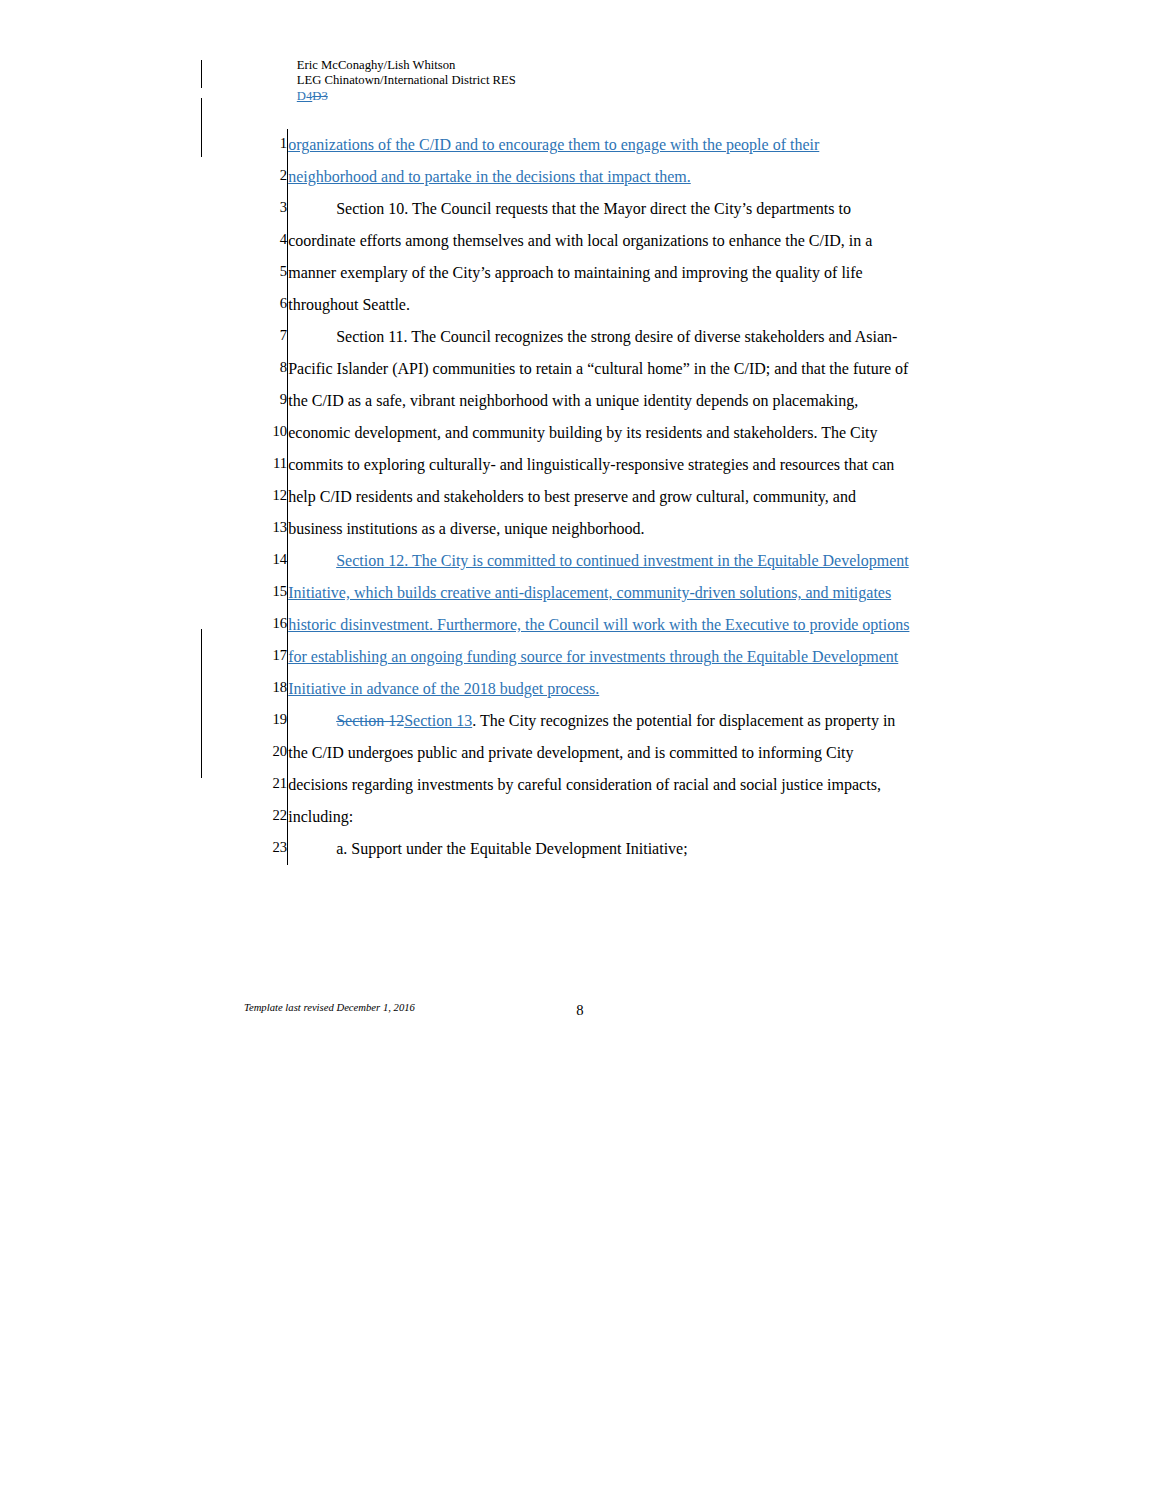Eric McConaghy/Lish Whitson
LEG Chinatown/International District RES
D4 D3
| 1 | organizations of the C/ID and to encourage them to engage with the people of their |
| 2 | neighborhood and to partake in the decisions that impact them. |
| 3 | Section 10. The Council requests that the Mayor direct the City’s departments to |
| 4 | coordinate efforts among themselves and with local organizations to enhance the C/ID, in a |
| 5 | manner exemplary of the City’s approach to maintaining and improving the quality of life |
| 6 | throughout Seattle. |
| 7 | Section 11. The Council recognizes the strong desire of diverse stakeholders and Asian- |
| 8 | Pacific Islander (API) communities to retain a “cultural home” in the C/ID; and that the future of |
| 9 | the C/ID as a safe, vibrant neighborhood with a unique identity depends on placemaking, |
| 10 | economic development, and community building by its residents and stakeholders. The City |
| 11 | commits to exploring culturally- and linguistically-responsive strategies and resources that can |
| 12 | help C/ID residents and stakeholders to best preserve and grow cultural, community, and |
| 13 | business institutions as a diverse, unique neighborhood. |
| 14 | Section 12. The City is committed to continued investment in the Equitable Development |
| 15 | Initiative, which builds creative anti-displacement, community-driven solutions, and mitigates |
| 16 | historic disinvestment. Furthermore, the Council will work with the Executive to provide options |
| 17 | for establishing an ongoing funding source for investments through the Equitable Development |
| 18 | Initiative in advance of the 2018 budget process. |
| 19 | Section 12 Section 13 . The City recognizes the potential for displacement as property in |
| 20 | the C/ID undergoes public and private development, and is committed to informing City |
| 21 | decisions regarding investments by careful consideration of racial and social justice impacts, |
| 22 | including: |
| 23 | a. Support under the Equitable Development Initiative; |
Template last revised December 1, 2016 8